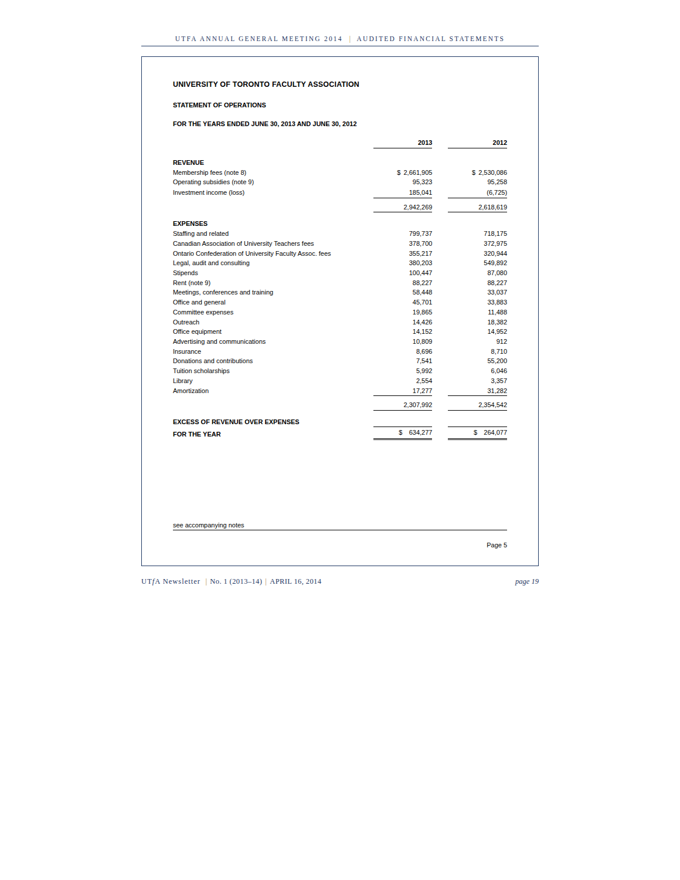UTFA Annual General Meeting 2014 | Audited Financial Statements
UNIVERSITY OF TORONTO FACULTY ASSOCIATION
STATEMENT OF OPERATIONS
FOR THE YEARS ENDED JUNE 30, 2013 AND JUNE 30, 2012
| | 2013 | | 2012 |
| REVENUE | | | |
| Membership fees (note 8) | $ 2,661,905 | | $ 2,530,086 |
| Operating subsidies (note 9) | 95,323 | | 95,258 |
| Investment income (loss) | 185,041 | | (6,725) |
| | 2,942,269 | | 2,618,619 |
| EXPENSES | | | |
| Staffing and related | 799,737 | | 718,175 |
| Canadian Association of University Teachers fees | 378,700 | | 372,975 |
| Ontario Confederation of University Faculty Assoc. fees | 355,217 | | 320,944 |
| Legal, audit and consulting | 380,203 | | 549,892 |
| Stipends | 100,447 | | 87,080 |
| Rent (note 9) | 88,227 | | 88,227 |
| Meetings, conferences and training | 58,448 | | 33,037 |
| Office and general | 45,701 | | 33,883 |
| Committee expenses | 19,865 | | 11,488 |
| Outreach | 14,426 | | 18,382 |
| Office equipment | 14,152 | | 14,952 |
| Advertising and communications | 10,809 | | 912 |
| Insurance | 8,696 | | 8,710 |
| Donations and contributions | 7,541 | | 55,200 |
| Tuition scholarships | 5,992 | | 6,046 |
| Library | 2,554 | | 3,357 |
| Amortization | 17,277 | | 31,282 |
| | 2,307,992 | | 2,354,542 |
| EXCESS OF REVENUE OVER EXPENSES | | | |
| FOR THE YEAR | $ 634,277 | | $ 264,077 |
see accompanying notes
Page 5
UTf A Newsletter |No. 1 (2013–14)|APRIL 16, 2014
page 19